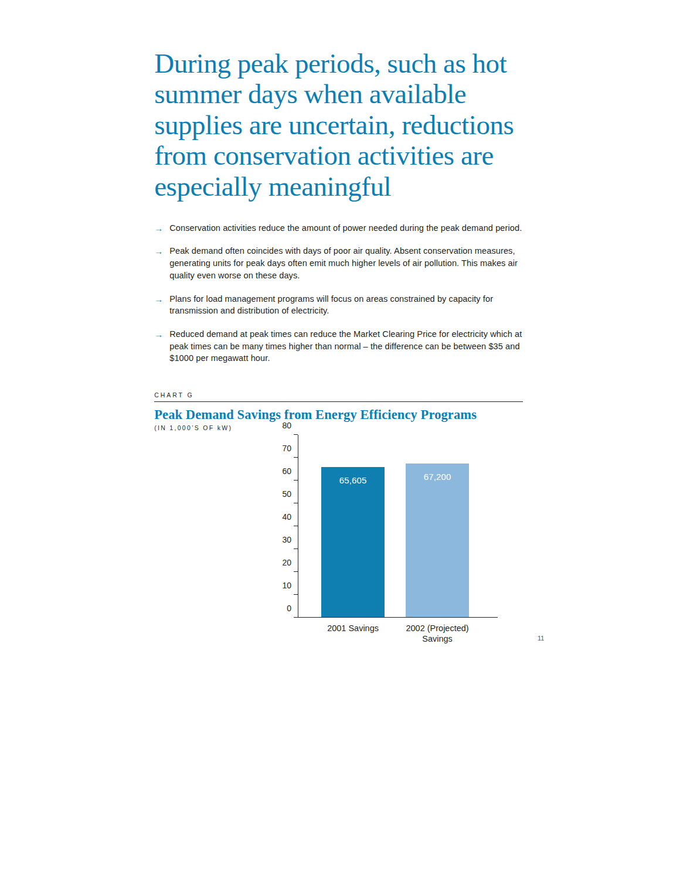During peak periods, such as hot summer days when available supplies are uncertain, reductions from conservation activities are especially meaningful
Conservation activities reduce the amount of power needed during the peak demand period.
Peak demand often coincides with days of poor air quality. Absent conservation measures, generating units for peak days often emit much higher levels of air pollution. This makes air quality even worse on these days.
Plans for load management programs will focus on areas constrained by capacity for transmission and distribution of electricity.
Reduced demand at peak times can reduce the Market Clearing Price for electricity which at peak times can be many times higher than normal – the difference can be between $35 and $1000 per megawatt hour.
CHART G
Peak Demand Savings from Energy Efficiency Programs
(IN 1,000’S OF kW)
0
10
20
30
40
50
60
70
80
65,605
67,200
2001 Savings
2002 (Projected)
Savings
11